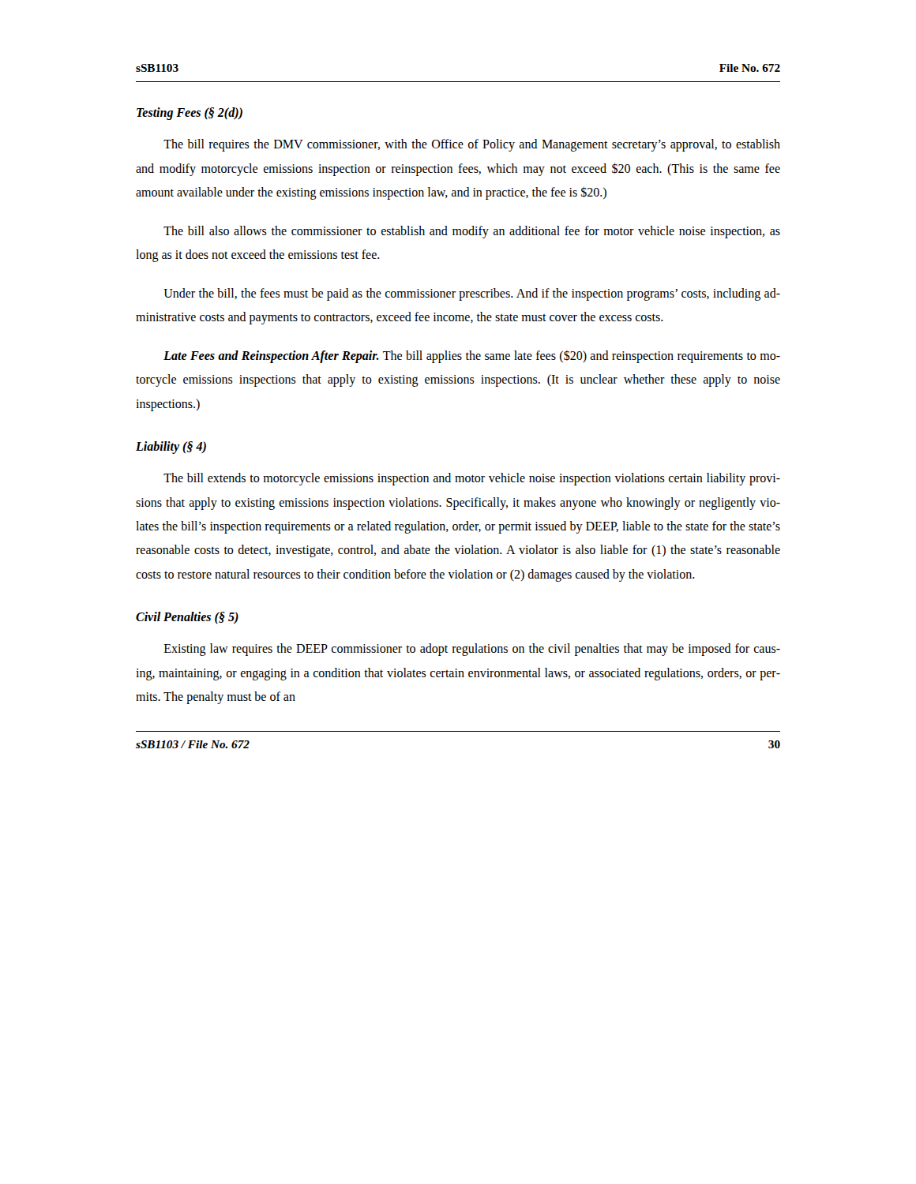sSB1103 File No. 672
Testing Fees (§ 2(d))
The bill requires the DMV commissioner, with the Office of Policy and Management secretary’s approval, to establish and modify motorcycle emissions inspection or reinspection fees, which may not exceed $20 each. (This is the same fee amount available under the existing emissions inspection law, and in practice, the fee is $20.)
The bill also allows the commissioner to establish and modify an additional fee for motor vehicle noise inspection, as long as it does not exceed the emissions test fee.
Under the bill, the fees must be paid as the commissioner prescribes. And if the inspection programs’ costs, including administrative costs and payments to contractors, exceed fee income, the state must cover the excess costs.
Late Fees and Reinspection After Repair. The bill applies the same late fees ($20) and reinspection requirements to motorcycle emissions inspections that apply to existing emissions inspections. (It is unclear whether these apply to noise inspections.)
Liability (§ 4)
The bill extends to motorcycle emissions inspection and motor vehicle noise inspection violations certain liability provisions that apply to existing emissions inspection violations. Specifically, it makes anyone who knowingly or negligently violates the bill’s inspection requirements or a related regulation, order, or permit issued by DEEP, liable to the state for the state’s reasonable costs to detect, investigate, control, and abate the violation. A violator is also liable for (1) the state’s reasonable costs to restore natural resources to their condition before the violation or (2) damages caused by the violation.
Civil Penalties (§ 5)
Existing law requires the DEEP commissioner to adopt regulations on the civil penalties that may be imposed for causing, maintaining, or engaging in a condition that violates certain environmental laws, or associated regulations, orders, or permits. The penalty must be of an
sSB1103 / File No. 672 30